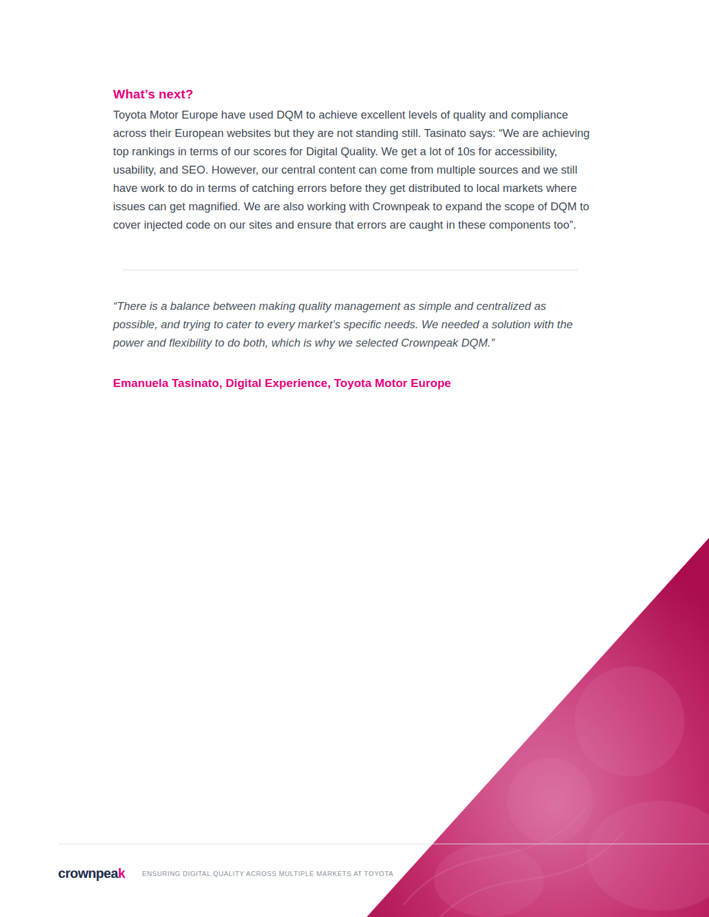What’s next?
Toyota Motor Europe have used DQM to achieve excellent levels of quality and compliance across their European websites but they are not standing still. Tasinato says: “We are achieving top rankings in terms of our scores for Digital Quality. We get a lot of 10s for accessibility, usability, and SEO. However, our central content can come from multiple sources and we still have work to do in terms of catching errors before they get distributed to local markets where issues can get magnified. We are also working with Crownpeak to expand the scope of DQM to cover injected code on our sites and ensure that errors are caught in these components too”.
“There is a balance between making quality management as simple and centralized as possible, and trying to cater to every market’s specific needs. We needed a solution with the power and flexibility to do both, which is why we selected Crownpeak DQM.”
Emanuela Tasinato, Digital Experience, Toyota Motor Europe
crownpeak
Ensuring Digital Quality Across Multiple Markets at Toyota